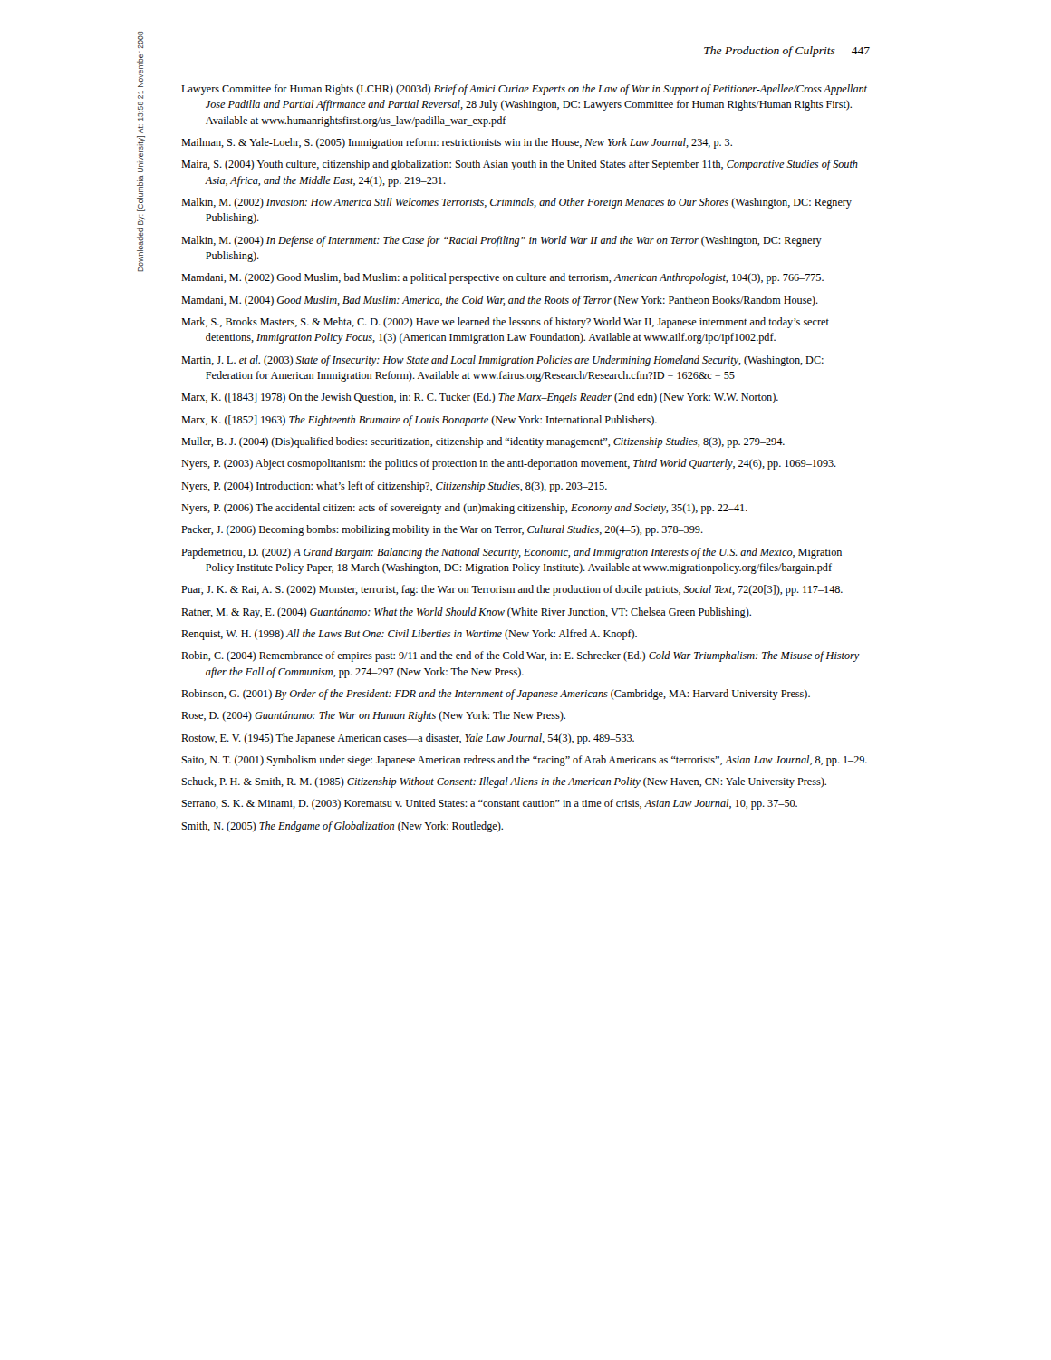Downloaded By: [Columbia University] At: 13:58 21 November 2008
The Production of Culprits 447
Lawyers Committee for Human Rights (LCHR) (2003d) Brief of Amici Curiae Experts on the Law of War in Support of Petitioner-Apellee/Cross Appellant Jose Padilla and Partial Affirmance and Partial Reversal, 28 July (Washington, DC: Lawyers Committee for Human Rights/Human Rights First). Available at www.humanrightsfirst.org/us_law/padilla_war_exp.pdf
Mailman, S. & Yale-Loehr, S. (2005) Immigration reform: restrictionists win in the House, New York Law Journal, 234, p. 3.
Maira, S. (2004) Youth culture, citizenship and globalization: South Asian youth in the United States after September 11th, Comparative Studies of South Asia, Africa, and the Middle East, 24(1), pp. 219–231.
Malkin, M. (2002) Invasion: How America Still Welcomes Terrorists, Criminals, and Other Foreign Menaces to Our Shores (Washington, DC: Regnery Publishing).
Malkin, M. (2004) In Defense of Internment: The Case for “Racial Profiling” in World War II and the War on Terror (Washington, DC: Regnery Publishing).
Mamdani, M. (2002) Good Muslim, bad Muslim: a political perspective on culture and terrorism, American Anthropologist, 104(3), pp. 766–775.
Mamdani, M. (2004) Good Muslim, Bad Muslim: America, the Cold War, and the Roots of Terror (New York: Pantheon Books/Random House).
Mark, S., Brooks Masters, S. & Mehta, C. D. (2002) Have we learned the lessons of history? World War II, Japanese internment and today’s secret detentions, Immigration Policy Focus, 1(3) (American Immigration Law Foundation). Available at www.ailf.org/ipc/ipf1002.pdf.
Martin, J. L. et al. (2003) State of Insecurity: How State and Local Immigration Policies are Undermining Homeland Security, (Washington, DC: Federation for American Immigration Reform). Available at www.fairus.org/Research/Research.cfm?ID = 1626&c = 55
Marx, K. ([1843] 1978) On the Jewish Question, in: R. C. Tucker (Ed.) The Marx–Engels Reader (2nd edn) (New York: W.W. Norton).
Marx, K. ([1852] 1963) The Eighteenth Brumaire of Louis Bonaparte (New York: International Publishers).
Muller, B. J. (2004) (Dis)qualified bodies: securitization, citizenship and “identity management”, Citizenship Studies, 8(3), pp. 279–294.
Nyers, P. (2003) Abject cosmopolitanism: the politics of protection in the anti-deportation movement, Third World Quarterly, 24(6), pp. 1069–1093.
Nyers, P. (2004) Introduction: what’s left of citizenship?, Citizenship Studies, 8(3), pp. 203–215.
Nyers, P. (2006) The accidental citizen: acts of sovereignty and (un)making citizenship, Economy and Society, 35(1), pp. 22–41.
Packer, J. (2006) Becoming bombs: mobilizing mobility in the War on Terror, Cultural Studies, 20(4–5), pp. 378–399.
Papdemetriou, D. (2002) A Grand Bargain: Balancing the National Security, Economic, and Immigration Interests of the U.S. and Mexico, Migration Policy Institute Policy Paper, 18 March (Washington, DC: Migration Policy Institute). Available at www.migrationpolicy.org/files/bargain.pdf
Puar, J. K. & Rai, A. S. (2002) Monster, terrorist, fag: the War on Terrorism and the production of docile patriots, Social Text, 72(20[3]), pp. 117–148.
Ratner, M. & Ray, E. (2004) Guantánamo: What the World Should Know (White River Junction, VT: Chelsea Green Publishing).
Renquist, W. H. (1998) All the Laws But One: Civil Liberties in Wartime (New York: Alfred A. Knopf).
Robin, C. (2004) Remembrance of empires past: 9/11 and the end of the Cold War, in: E. Schrecker (Ed.) Cold War Triumphalism: The Misuse of History after the Fall of Communism, pp. 274–297 (New York: The New Press).
Robinson, G. (2001) By Order of the President: FDR and the Internment of Japanese Americans (Cambridge, MA: Harvard University Press).
Rose, D. (2004) Guantánamo: The War on Human Rights (New York: The New Press).
Rostow, E. V. (1945) The Japanese American cases—a disaster, Yale Law Journal, 54(3), pp. 489–533.
Saito, N. T. (2001) Symbolism under siege: Japanese American redress and the “racing” of Arab Americans as “terrorists”, Asian Law Journal, 8, pp. 1–29.
Schuck, P. H. & Smith, R. M. (1985) Citizenship Without Consent: Illegal Aliens in the American Polity (New Haven, CN: Yale University Press).
Serrano, S. K. & Minami, D. (2003) Korematsu v. United States: a “constant caution” in a time of crisis, Asian Law Journal, 10, pp. 37–50.
Smith, N. (2005) The Endgame of Globalization (New York: Routledge).